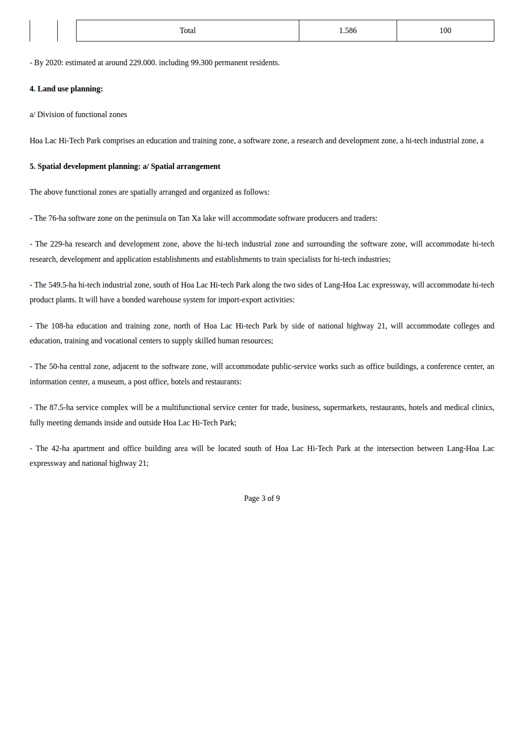| | | Total | 1.586 | 100 |
- By 2020: estimated at around 229.000. including 99.300 permanent residents.
4. Land use planning:
a/ Division of functional zones
Hoa Lac Hi-Tech Park comprises an education and training zone, a software zone, a research and development zone, a hi-tech industrial zone, a
5. Spatial development planning: a/ Spatial arrangement
The above functional zones are spatially arranged and organized as follows:
- The 76-ha software zone on the peninsula on Tan Xa lake will accommodate software producers and traders:
- The 229-ha research and development zone, above the hi-tech industrial zone and surrounding the software zone, will accommodate hi-tech research, development and application establishments and establishments to train specialists for hi-tech industries;
- The 549.5-ha hi-tech industrial zone, south of Hoa Lac Hi-tech Park along the two sides of Lang-Hoa Lac expressway, will accommodate hi-tech product plants. It will have a bonded warehouse system for import-export activities:
- The 108-ha education and training zone, north of Hoa Lac Hi-tech Park by side of national highway 21, will accommodate colleges and education, training and vocational centers to supply skilled human resources;
- The 50-ha central zone, adjacent to the software zone, will accommodate public-service works such as office buildings, a conference center, an information center, a museum, a post office, hotels and restaurants:
- The 87.5-ha service complex will be a multifunctional service center for trade, business, supermarkets, restaurants, hotels and medical clinics, fully meeting demands inside and outside Hoa Lac Hi-Tech Park;
- The 42-ha apartment and office building area will be located south of Hoa Lac Hi-Tech Park at the intersection between Lang-Hoa Lac expressway and national highway 21;
Page 3 of 9